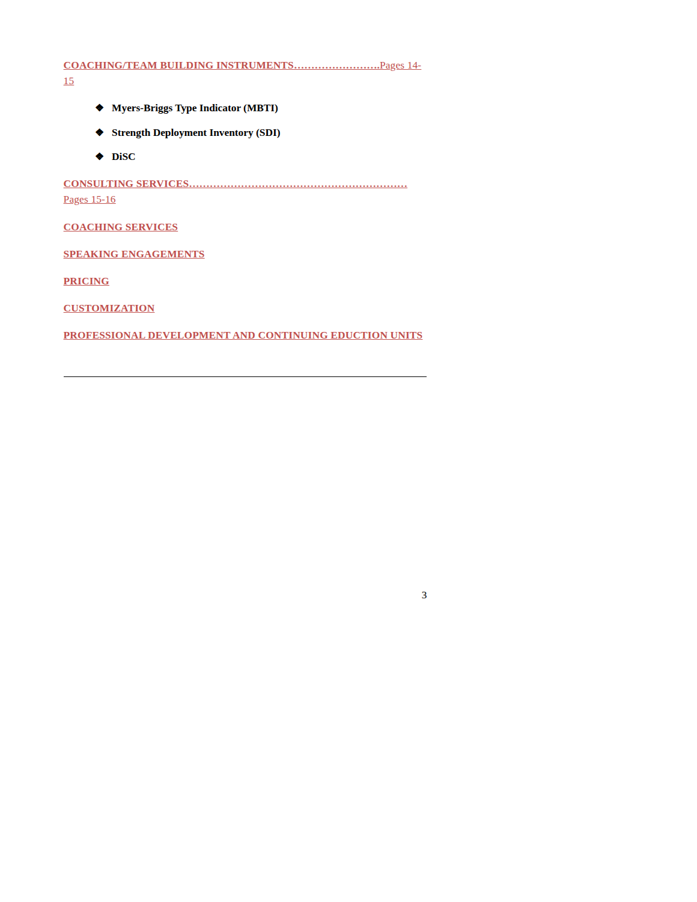COACHING/TEAM BUILDING INSTRUMENTS……………………. Pages 14-15
Myers-Briggs Type Indicator (MBTI)
Strength Deployment Inventory (SDI)
DiSC
CONSULTING SERVICES………………………………………………………Pages 15-16
COACHING SERVICES
SPEAKING ENGAGEMENTS
PRICING
CUSTOMIZATION
PROFESSIONAL DEVELOPMENT AND CONTINUING EDUCTION UNITS
3